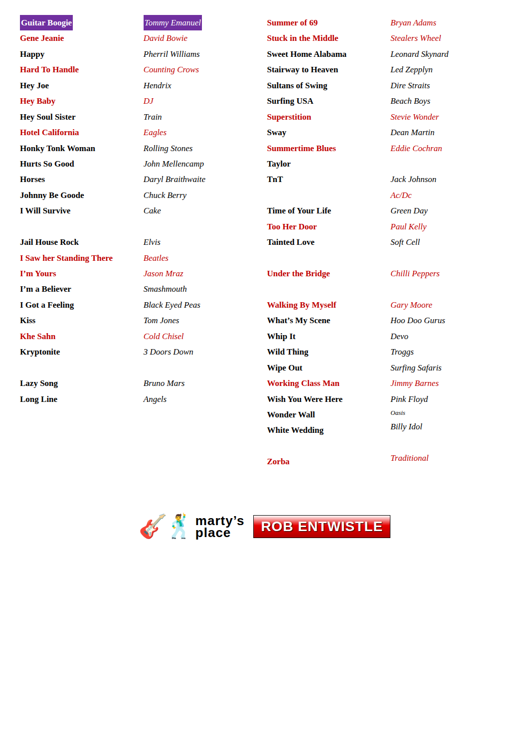Guitar Boogie
Gene Jeanie
Happy
Hard To Handle
Hey Joe
Hey Baby
Hey Soul Sister
Hotel California
Honky Tonk Woman
Hurts So Good
Horses
Johnny Be Goode
I Will Survive
Jail House Rock
I Saw her Standing There
I’m Yours
I’m a Believer
I Got a Feeling
Kiss
Khe Sahn
Kryptonite
Lazy Song
Long Line
Tommy Emanuel
David Bowie
Pherril Williams
Counting Crows
Hendrix
DJ
Train
Eagles
Rolling Stones
John Mellencamp
Daryl Braithwaite
Chuck Berry
Cake
Elvis
Beatles
Jason Mraz
Smashmouth
Black Eyed Peas
Tom Jones
Cold Chisel
3 Doors Down
Bruno Mars
Angels
Summer of 69
Stuck in the Middle
Sweet Home Alabama
Stairway to Heaven
Sultans of Swing
Surfing USA
Superstition
Sway
Summertime Blues
Taylor
TnT
Time of Your Life
Too Her Door
Tainted Love
Under the Bridge
Walking By Myself
What’s My Scene
Whip It
Wild Thing
Wipe Out
Working Class Man
Wish You Were Here
Wonder Wall
White Wedding
Zorba
Bryan Adams
Stealers Wheel
Leonard Skynard
Led Zepplyn
Dire Straits
Beach Boys
Stevie Wonder
Dean Martin
Eddie Cochran
Jack Johnson
Ac/Dc
Green Day
Paul Kelly
Soft Cell
Chilli Peppers
Gary Moore
Hoo Doo Gurus
Devo
Troggs
Surfing Safaris
Jimmy Barnes
Pink Floyd
Oasis
Billy Idol
Traditional
🎸🕺
marty’s
place
ROB ENTWISTLE